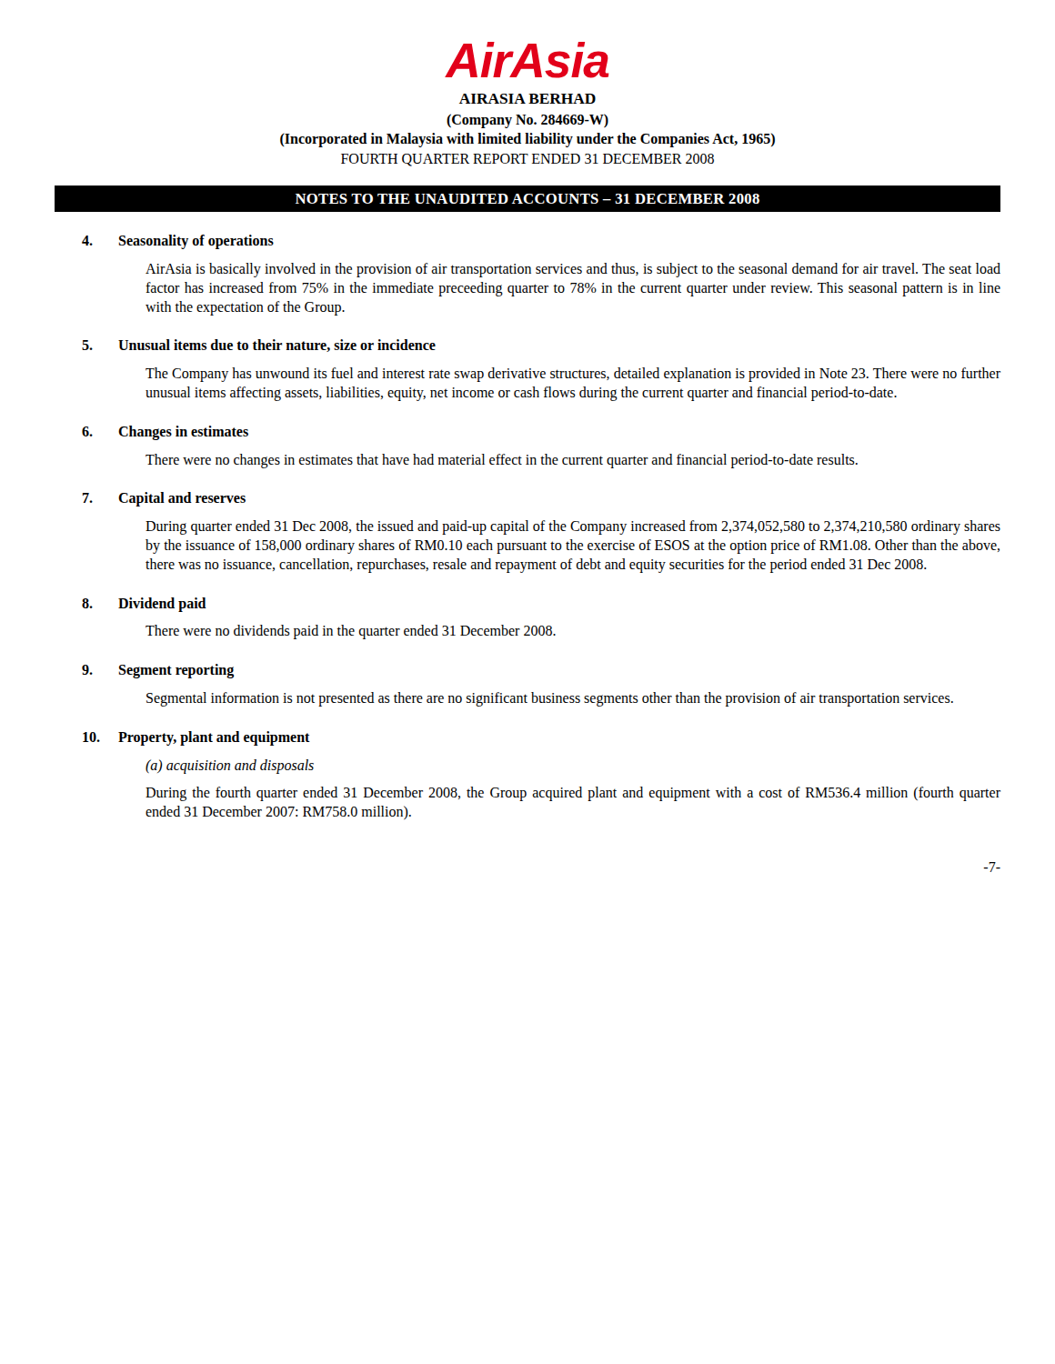AirAsia
AIRASIA BERHAD
(Company No. 284669-W)
(Incorporated in Malaysia with limited liability under the Companies Act, 1965)
FOURTH QUARTER REPORT ENDED 31 DECEMBER 2008
NOTES TO THE UNAUDITED ACCOUNTS – 31 DECEMBER 2008
4.
Seasonality of operations
AirAsia is basically involved in the provision of air transportation services and thus, is subject to the seasonal demand for air travel. The seat load factor has increased from 75% in the immediate preceeding quarter to 78% in the current quarter under review. This seasonal pattern is in line with the expectation of the Group.
5.
Unusual items due to their nature, size or incidence
The Company has unwound its fuel and interest rate swap derivative structures, detailed explanation is provided in Note 23. There were no further unusual items affecting assets, liabilities, equity, net income or cash flows during the current quarter and financial period-to-date.
6.
Changes in estimates
There were no changes in estimates that have had material effect in the current quarter and financial period-to-date results.
7.
Capital and reserves
During quarter ended 31 Dec 2008, the issued and paid-up capital of the Company increased from 2,374,052,580 to 2,374,210,580 ordinary shares by the issuance of 158,000 ordinary shares of RM0.10 each pursuant to the exercise of ESOS at the option price of RM1.08. Other than the above, there was no issuance, cancellation, repurchases, resale and repayment of debt and equity securities for the period ended 31 Dec 2008.
8.
Dividend paid
There were no dividends paid in the quarter ended 31 December 2008.
9.
Segment reporting
Segmental information is not presented as there are no significant business segments other than the provision of air transportation services.
10.
Property, plant and equipment
(a) acquisition and disposals
During the fourth quarter ended 31 December 2008, the Group acquired plant and equipment with a cost of RM536.4 million (fourth quarter ended 31 December 2007: RM758.0 million).
-7-